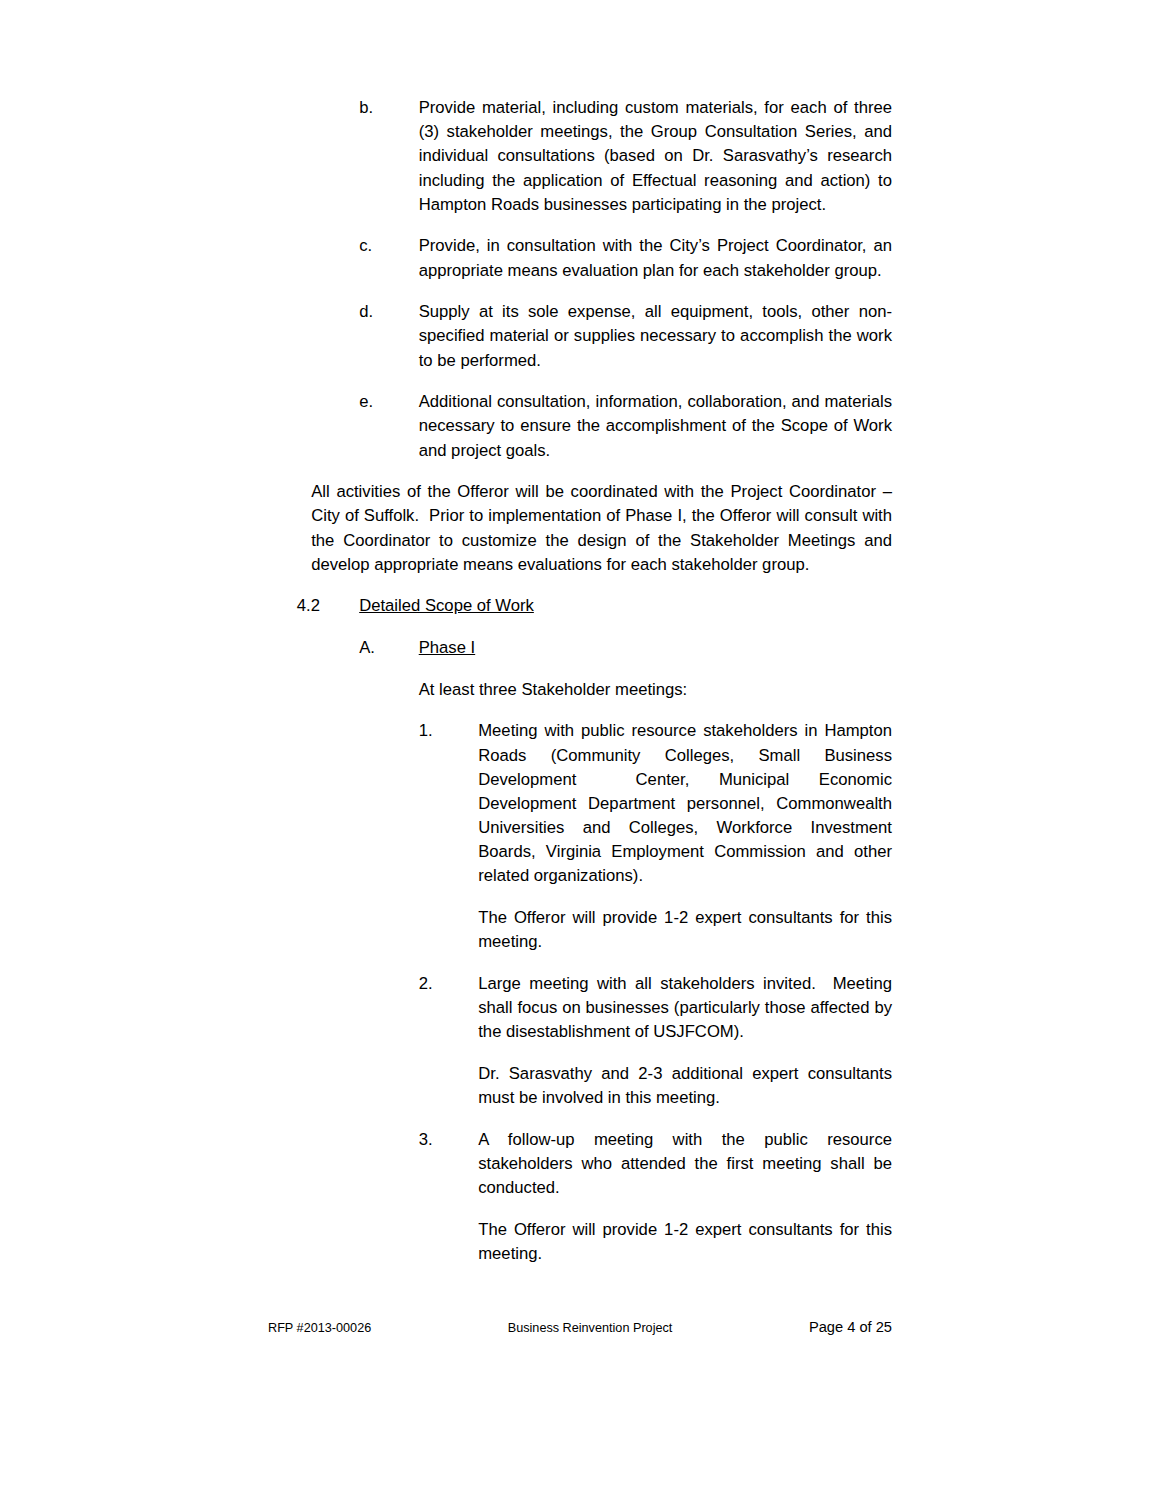b.
Provide material, including custom materials, for each of three (3) stakeholder meetings, the Group Consultation Series, and individual consultations (based on Dr. Sarasvathy’s research including the application of Effectual reasoning and action) to Hampton Roads businesses participating in the project.
c.
Provide, in consultation with the City’s Project Coordinator, an appropriate means evaluation plan for each stakeholder group.
d.
Supply at its sole expense, all equipment, tools, other non-specified material or supplies necessary to accomplish the work to be performed.
e.
Additional consultation, information, collaboration, and materials necessary to ensure the accomplishment of the Scope of Work and project goals.
All activities of the Offeror will be coordinated with the Project Coordinator – City of Suffolk. Prior to implementation of Phase I, the Offeror will consult with the Coordinator to customize the design of the Stakeholder Meetings and develop appropriate means evaluations for each stakeholder group.
4.2
Detailed Scope of Work
A.
Phase I
At least three Stakeholder meetings:
1.
Meeting with public resource stakeholders in Hampton Roads (Community Colleges, Small Business Development Center, Municipal Economic Development Department personnel, Commonwealth Universities and Colleges, Workforce Investment Boards, Virginia Employment Commission and other related organizations).
The Offeror will provide 1-2 expert consultants for this meeting.
2.
Large meeting with all stakeholders invited. Meeting shall focus on businesses (particularly those affected by the disestablishment of USJFCOM).
Dr. Sarasvathy and 2-3 additional expert consultants must be involved in this meeting.
3.
A follow-up meeting with the public resource stakeholders who attended the first meeting shall be conducted.
The Offeror will provide 1-2 expert consultants for this meeting.
RFP #2013-00026
Business Reinvention Project
Page 4 of 25